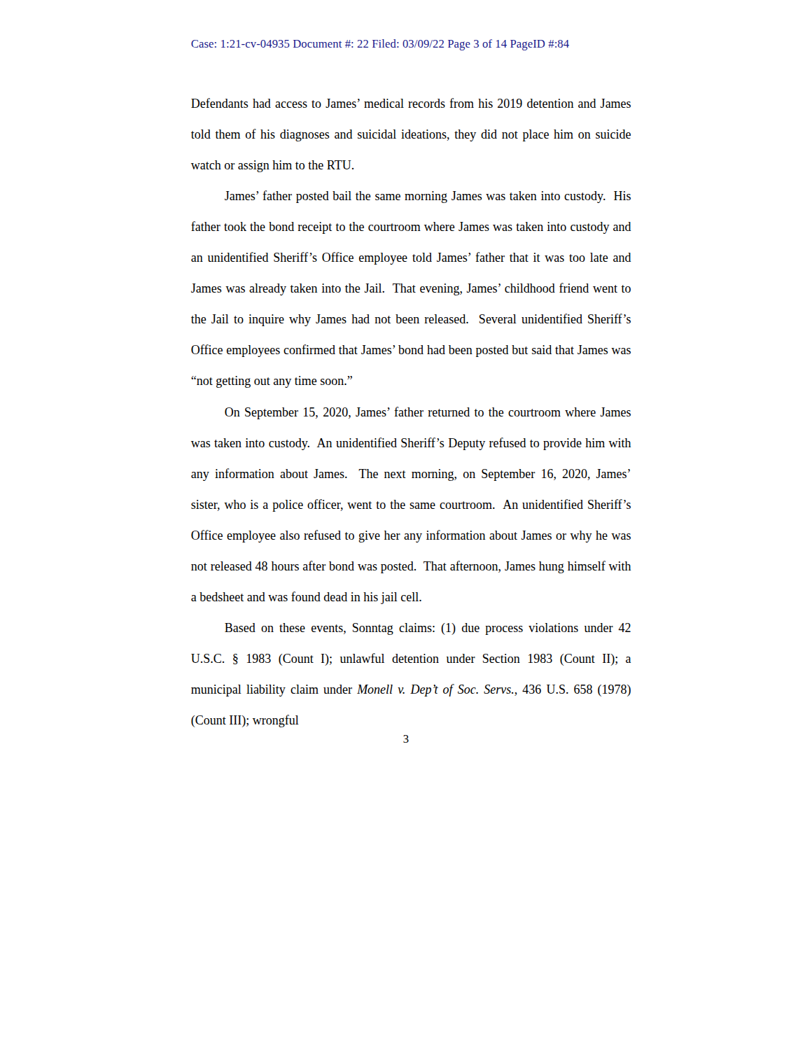Case: 1:21-cv-04935 Document #: 22 Filed: 03/09/22 Page 3 of 14 PageID #:84
Defendants had access to James’ medical records from his 2019 detention and James told them of his diagnoses and suicidal ideations, they did not place him on suicide watch or assign him to the RTU.
James’ father posted bail the same morning James was taken into custody. His father took the bond receipt to the courtroom where James was taken into custody and an unidentified Sheriff’s Office employee told James’ father that it was too late and James was already taken into the Jail. That evening, James’ childhood friend went to the Jail to inquire why James had not been released. Several unidentified Sheriff’s Office employees confirmed that James’ bond had been posted but said that James was “not getting out any time soon.”
On September 15, 2020, James’ father returned to the courtroom where James was taken into custody. An unidentified Sheriff’s Deputy refused to provide him with any information about James. The next morning, on September 16, 2020, James’ sister, who is a police officer, went to the same courtroom. An unidentified Sheriff’s Office employee also refused to give her any information about James or why he was not released 48 hours after bond was posted. That afternoon, James hung himself with a bedsheet and was found dead in his jail cell.
Based on these events, Sonntag claims: (1) due process violations under 42 U.S.C. § 1983 (Count I); unlawful detention under Section 1983 (Count II); a municipal liability claim under Monell v. Dep’t of Soc. Servs., 436 U.S. 658 (1978) (Count III); wrongful
3